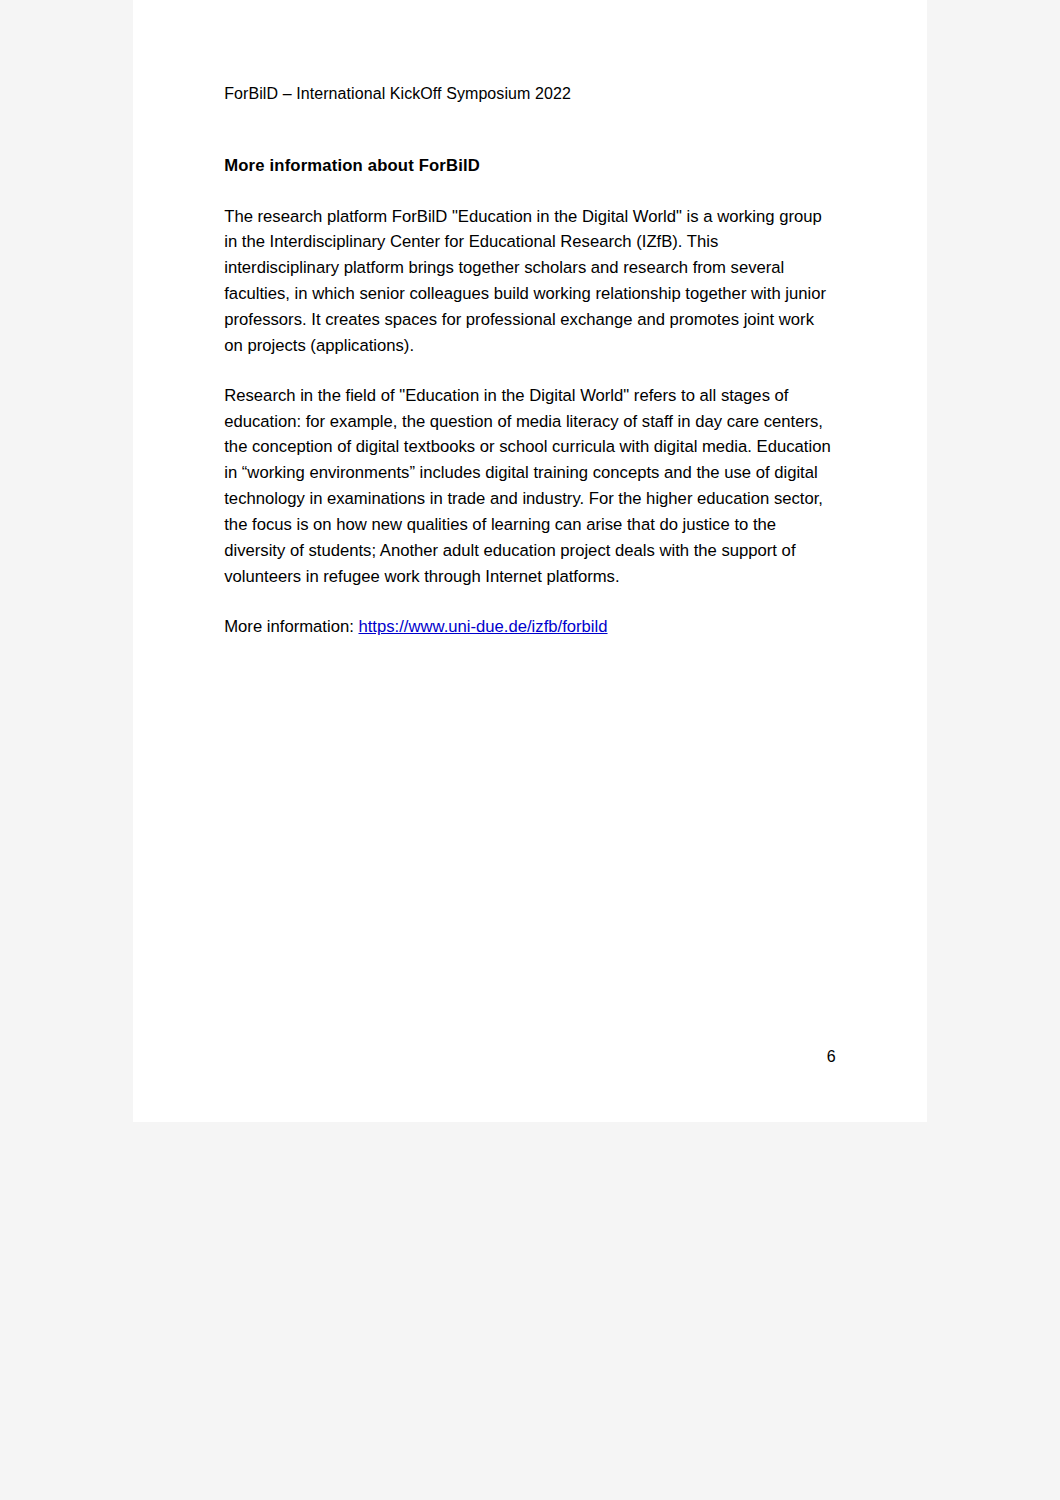ForBilD – International KickOff Symposium 2022
More information about ForBilD
The research platform ForBilD "Education in the Digital World" is a working group in the Interdisciplinary Center for Educational Research (IZfB). This interdisciplinary platform brings together scholars and research from several faculties, in which senior colleagues build working relationship together with junior professors. It creates spaces for professional exchange and promotes joint work on projects (applications).
Research in the field of "Education in the Digital World" refers to all stages of education: for example, the question of media literacy of staff in day care centers, the conception of digital textbooks or school curricula with digital media. Education in “working environments” includes digital training concepts and the use of digital technology in examinations in trade and industry. For the higher education sector, the focus is on how new qualities of learning can arise that do justice to the diversity of students; Another adult education project deals with the support of volunteers in refugee work through Internet platforms.
More information: https://www.uni-due.de/izfb/forbild
6